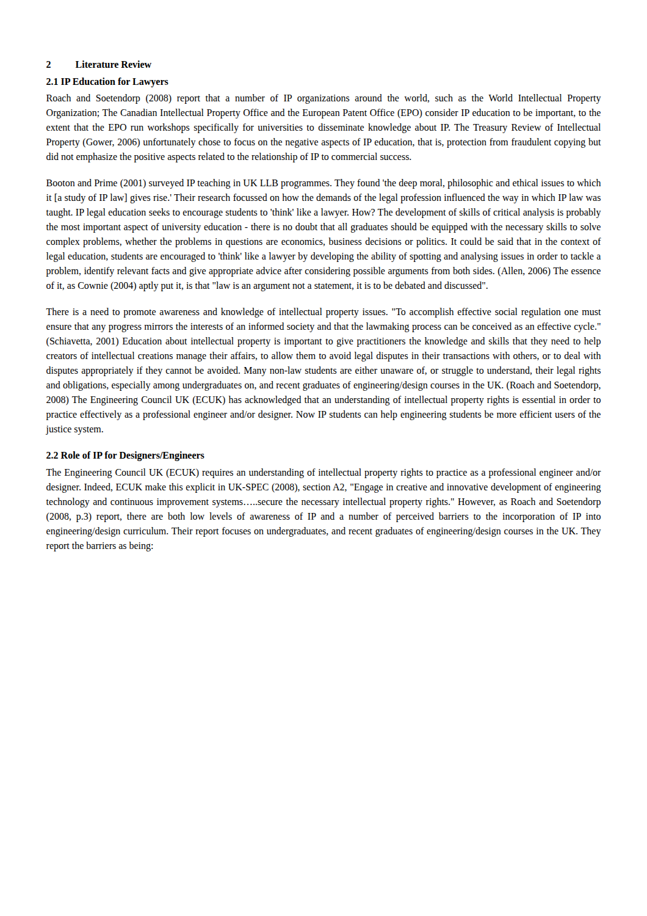2
Literature Review
2.1 IP Education for Lawyers
Roach and Soetendorp (2008) report that a number of IP organizations around the world, such as the World Intellectual Property Organization; The Canadian Intellectual Property Office and the European Patent Office (EPO) consider IP education to be important, to the extent that the EPO run workshops specifically for universities to disseminate knowledge about IP. The Treasury Review of Intellectual Property (Gower, 2006) unfortunately chose to focus on the negative aspects of IP education, that is, protection from fraudulent copying but did not emphasize the positive aspects related to the relationship of IP to commercial success.
Booton and Prime (2001) surveyed IP teaching in UK LLB programmes. They found 'the deep moral, philosophic and ethical issues to which it [a study of IP law] gives rise.' Their research focussed on how the demands of the legal profession influenced the way in which IP law was taught. IP legal education seeks to encourage students to 'think' like a lawyer. How? The development of skills of critical analysis is probably the most important aspect of university education - there is no doubt that all graduates should be equipped with the necessary skills to solve complex problems, whether the problems in questions are economics, business decisions or politics. It could be said that in the context of legal education, students are encouraged to 'think' like a lawyer by developing the ability of spotting and analysing issues in order to tackle a problem, identify relevant facts and give appropriate advice after considering possible arguments from both sides. (Allen, 2006) The essence of it, as Cownie (2004) aptly put it, is that "law is an argument not a statement, it is to be debated and discussed".
There is a need to promote awareness and knowledge of intellectual property issues. "To accomplish effective social regulation one must ensure that any progress mirrors the interests of an informed society and that the lawmaking process can be conceived as an effective cycle." (Schiavetta, 2001) Education about intellectual property is important to give practitioners the knowledge and skills that they need to help creators of intellectual creations manage their affairs, to allow them to avoid legal disputes in their transactions with others, or to deal with disputes appropriately if they cannot be avoided. Many non-law students are either unaware of, or struggle to understand, their legal rights and obligations, especially among undergraduates on, and recent graduates of engineering/design courses in the UK. (Roach and Soetendorp, 2008) The Engineering Council UK (ECUK) has acknowledged that an understanding of intellectual property rights is essential in order to practice effectively as a professional engineer and/or designer. Now IP students can help engineering students be more efficient users of the justice system.
2.2 Role of IP for Designers/Engineers
The Engineering Council UK (ECUK) requires an understanding of intellectual property rights to practice as a professional engineer and/or designer. Indeed, ECUK make this explicit in UK-SPEC (2008), section A2, "Engage in creative and innovative development of engineering technology and continuous improvement systems…..secure the necessary intellectual property rights." However, as Roach and Soetendorp (2008, p.3) report, there are both low levels of awareness of IP and a number of perceived barriers to the incorporation of IP into engineering/design curriculum. Their report focuses on undergraduates, and recent graduates of engineering/design courses in the UK. They report the barriers as being: